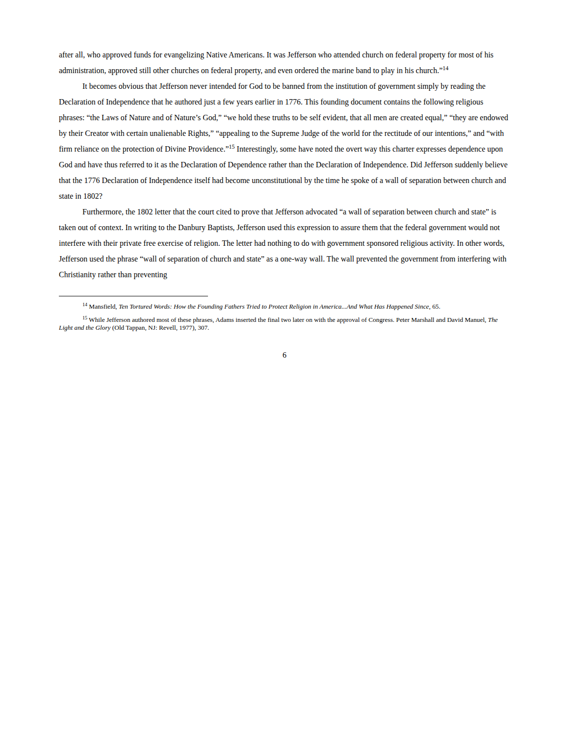after all, who approved funds for evangelizing Native Americans. It was Jefferson who attended church on federal property for most of his administration, approved still other churches on federal property, and even ordered the marine band to play in his church.”14
It becomes obvious that Jefferson never intended for God to be banned from the institution of government simply by reading the Declaration of Independence that he authored just a few years earlier in 1776. This founding document contains the following religious phrases: “the Laws of Nature and of Nature’s God,” “we hold these truths to be self evident, that all men are created equal,” “they are endowed by their Creator with certain unalienable Rights,” “appealing to the Supreme Judge of the world for the rectitude of our intentions,” and “with firm reliance on the protection of Divine Providence.”15 Interestingly, some have noted the overt way this charter expresses dependence upon God and have thus referred to it as the Declaration of Dependence rather than the Declaration of Independence. Did Jefferson suddenly believe that the 1776 Declaration of Independence itself had become unconstitutional by the time he spoke of a wall of separation between church and state in 1802?
Furthermore, the 1802 letter that the court cited to prove that Jefferson advocated “a wall of separation between church and state” is taken out of context. In writing to the Danbury Baptists, Jefferson used this expression to assure them that the federal government would not interfere with their private free exercise of religion. The letter had nothing to do with government sponsored religious activity. In other words, Jefferson used the phrase “wall of separation of church and state” as a one-way wall. The wall prevented the government from interfering with Christianity rather than preventing
14 Mansfield, Ten Tortured Words: How the Founding Fathers Tried to Protect Religion in America...And What Has Happened Since, 65.
15 While Jefferson authored most of these phrases, Adams inserted the final two later on with the approval of Congress. Peter Marshall and David Manuel, The Light and the Glory (Old Tappan, NJ: Revell, 1977), 307.
6